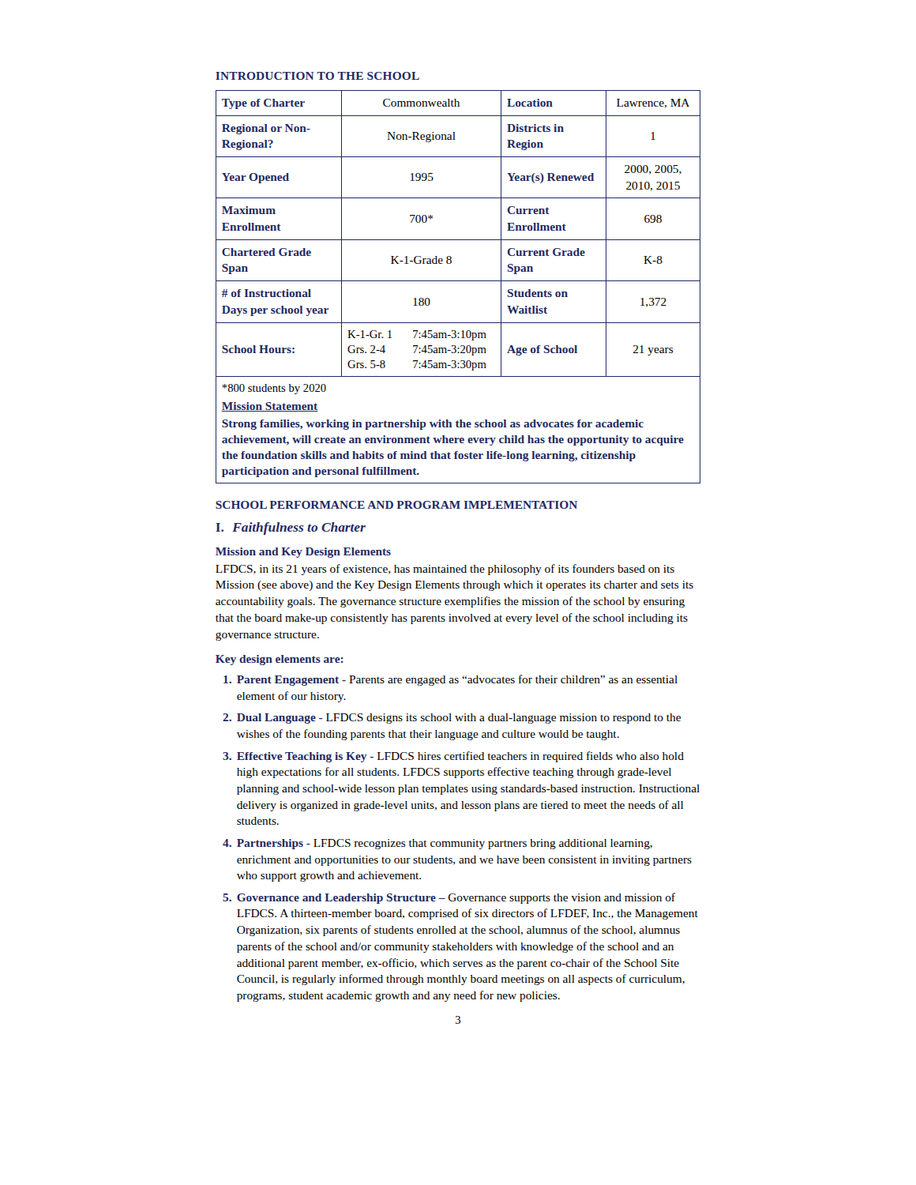INTRODUCTION TO THE SCHOOL
| Type of Charter | Commonwealth | Location | Lawrence, MA |
| Regional or Non-Regional? | Non-Regional | Districts in Region | 1 |
| Year Opened | 1995 | Year(s) Renewed | 2000, 2005, 2010, 2015 |
| Maximum Enrollment | 700* | Current Enrollment | 698 |
| Chartered Grade Span | K-1-Grade 8 | Current Grade Span | K-8 |
| # of Instructional Days per school year | 180 | Students on Waitlist | 1,372 |
| School Hours: | K-1-Gr. 1 7:45am-3:10pm Grs. 2-4 7:45am-3:20pm Grs. 5-8 7:45am-3:30pm | Age of School | 21 years |
| *800 students by 2020 Mission Statement Strong families, working in partnership with the school as advocates for academic achievement, will create an environment where every child has the opportunity to acquire the foundation skills and habits of mind that foster life-long learning, citizenship participation and personal fulfillment. |
SCHOOL PERFORMANCE AND PROGRAM IMPLEMENTATION
I. Faithfulness to Charter
Mission and Key Design Elements
LFDCS, in its 21 years of existence, has maintained the philosophy of its founders based on its Mission (see above) and the Key Design Elements through which it operates its charter and sets its accountability goals. The governance structure exemplifies the mission of the school by ensuring that the board make-up consistently has parents involved at every level of the school including its governance structure.
Key design elements are:
Parent Engagement - Parents are engaged as “advocates for their children” as an essential element of our history.
Dual Language - LFDCS designs its school with a dual-language mission to respond to the wishes of the founding parents that their language and culture would be taught.
Effective Teaching is Key - LFDCS hires certified teachers in required fields who also hold high expectations for all students. LFDCS supports effective teaching through grade-level planning and school-wide lesson plan templates using standards-based instruction. Instructional delivery is organized in grade-level units, and lesson plans are tiered to meet the needs of all students.
Partnerships - LFDCS recognizes that community partners bring additional learning, enrichment and opportunities to our students, and we have been consistent in inviting partners who support growth and achievement.
Governance and Leadership Structure – Governance supports the vision and mission of LFDCS. A thirteen-member board, comprised of six directors of LFDEF, Inc., the Management Organization, six parents of students enrolled at the school, alumnus of the school, alumnus parents of the school and/or community stakeholders with knowledge of the school and an additional parent member, ex-officio, which serves as the parent co-chair of the School Site Council, is regularly informed through monthly board meetings on all aspects of curriculum, programs, student academic growth and any need for new policies.
3